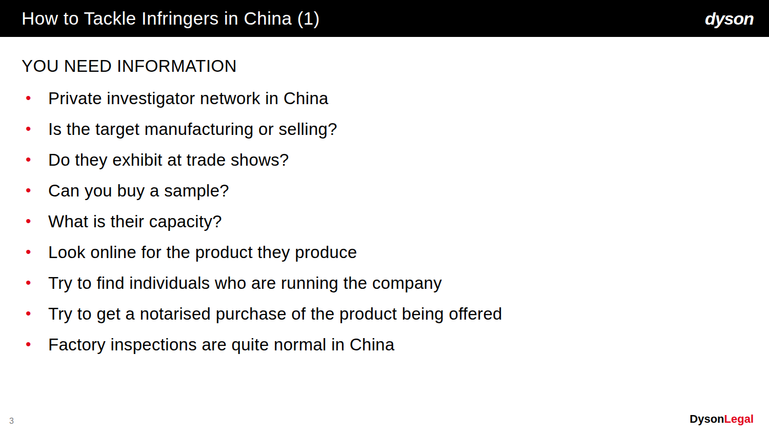How to Tackle Infringers in China (1)
dyson
YOU NEED INFORMATION
Private investigator network in China
Is the target manufacturing or selling?
Do they exhibit at trade shows?
Can you buy a sample?
What is their capacity?
Look online for the product they produce
Try to find individuals who are running the company
Try to get a notarised purchase of the product being offered
Factory inspections are quite normal in China
3
Dyson Legal